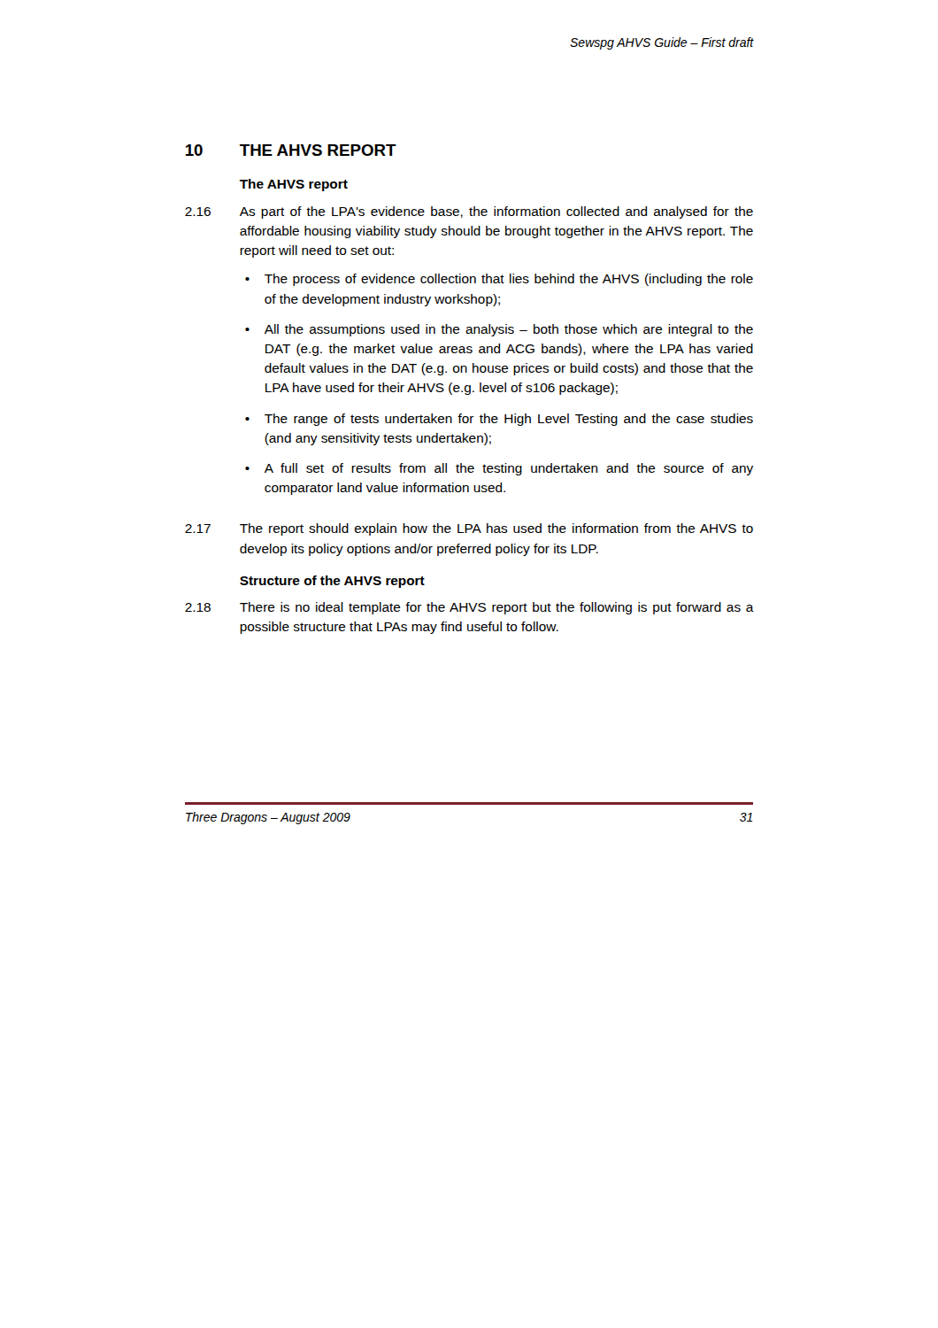Sewspg AHVS Guide – First draft
10 THE AHVS REPORT
The AHVS report
2.16
As part of the LPA's evidence base, the information collected and analysed for the affordable housing viability study should be brought together in the AHVS report. The report will need to set out:
The process of evidence collection that lies behind the AHVS (including the role of the development industry workshop);
All the assumptions used in the analysis – both those which are integral to the DAT (e.g. the market value areas and ACG bands), where the LPA has varied default values in the DAT (e.g. on house prices or build costs) and those that the LPA have used for their AHVS (e.g. level of s106 package);
The range of tests undertaken for the High Level Testing and the case studies (and any sensitivity tests undertaken);
A full set of results from all the testing undertaken and the source of any comparator land value information used.
2.17
The report should explain how the LPA has used the information from the AHVS to develop its policy options and/or preferred policy for its LDP.
Structure of the AHVS report
2.18
There is no ideal template for the AHVS report but the following is put forward as a possible structure that LPAs may find useful to follow.
Three Dragons – August 2009 31